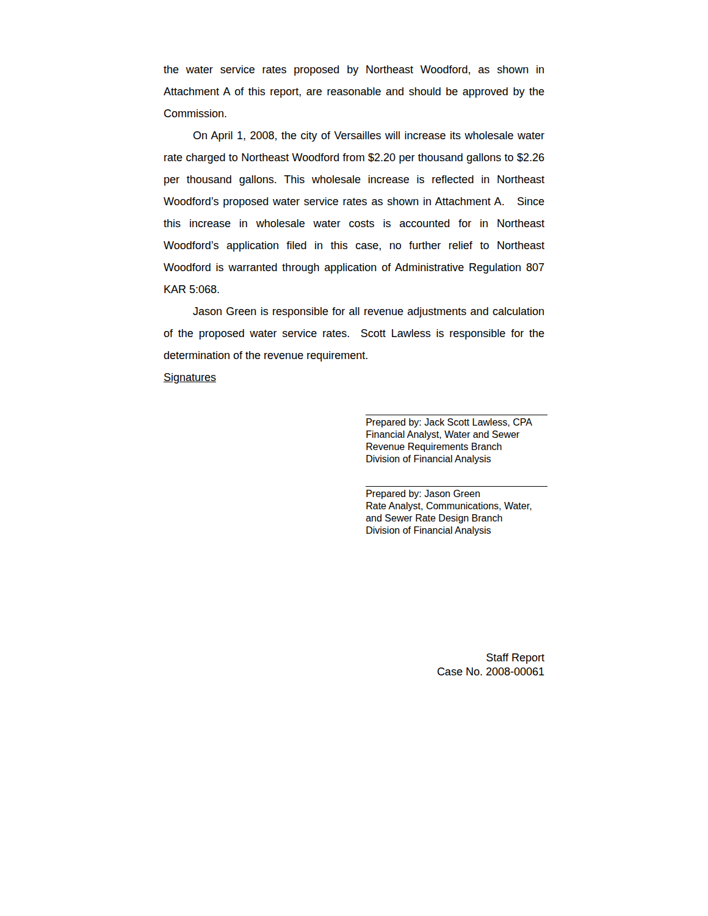the water service rates proposed by Northeast Woodford, as shown in Attachment A of this report, are reasonable and should be approved by the Commission.
On April 1, 2008, the city of Versailles will increase its wholesale water rate charged to Northeast Woodford from $2.20 per thousand gallons to $2.26 per thousand gallons. This wholesale increase is reflected in Northeast Woodford’s proposed water service rates as shown in Attachment A. Since this increase in wholesale water costs is accounted for in Northeast Woodford’s application filed in this case, no further relief to Northeast Woodford is warranted through application of Administrative Regulation 807 KAR 5:068.
Jason Green is responsible for all revenue adjustments and calculation of the proposed water service rates. Scott Lawless is responsible for the determination of the revenue requirement.
Signatures
Prepared by: Jack Scott Lawless, CPA
Financial Analyst, Water and Sewer
Revenue Requirements Branch
Division of Financial Analysis
Prepared by: Jason Green
Rate Analyst, Communications, Water,
and Sewer Rate Design Branch
Division of Financial Analysis
Staff Report
Case No. 2008-00061